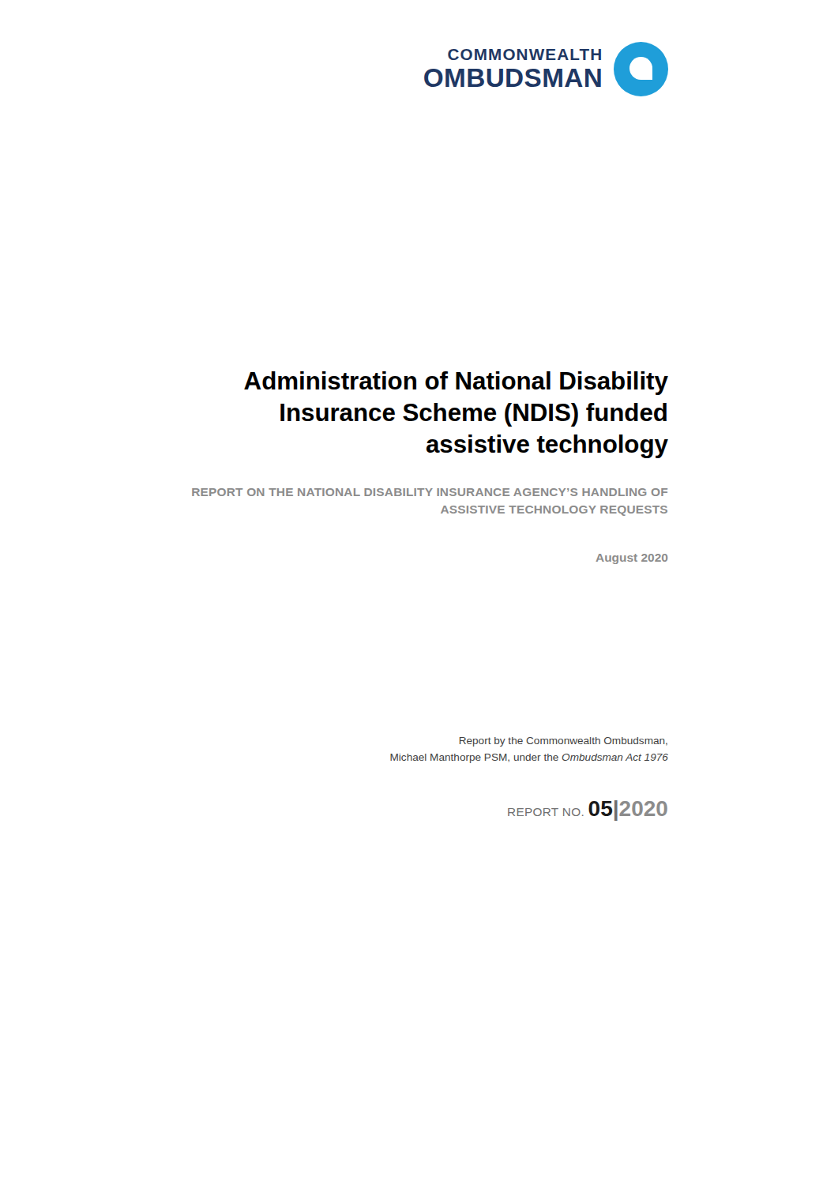COMMONWEALTH OMBUDSMAN
Administration of National Disability Insurance Scheme (NDIS) funded assistive technology
REPORT ON THE NATIONAL DISABILITY INSURANCE AGENCY’S HANDLING OF ASSISTIVE TECHNOLOGY REQUESTS
August 2020
Report by the Commonwealth Ombudsman,
Michael Manthorpe PSM, under the Ombudsman Act 1976
REPORT NO. 05|2020